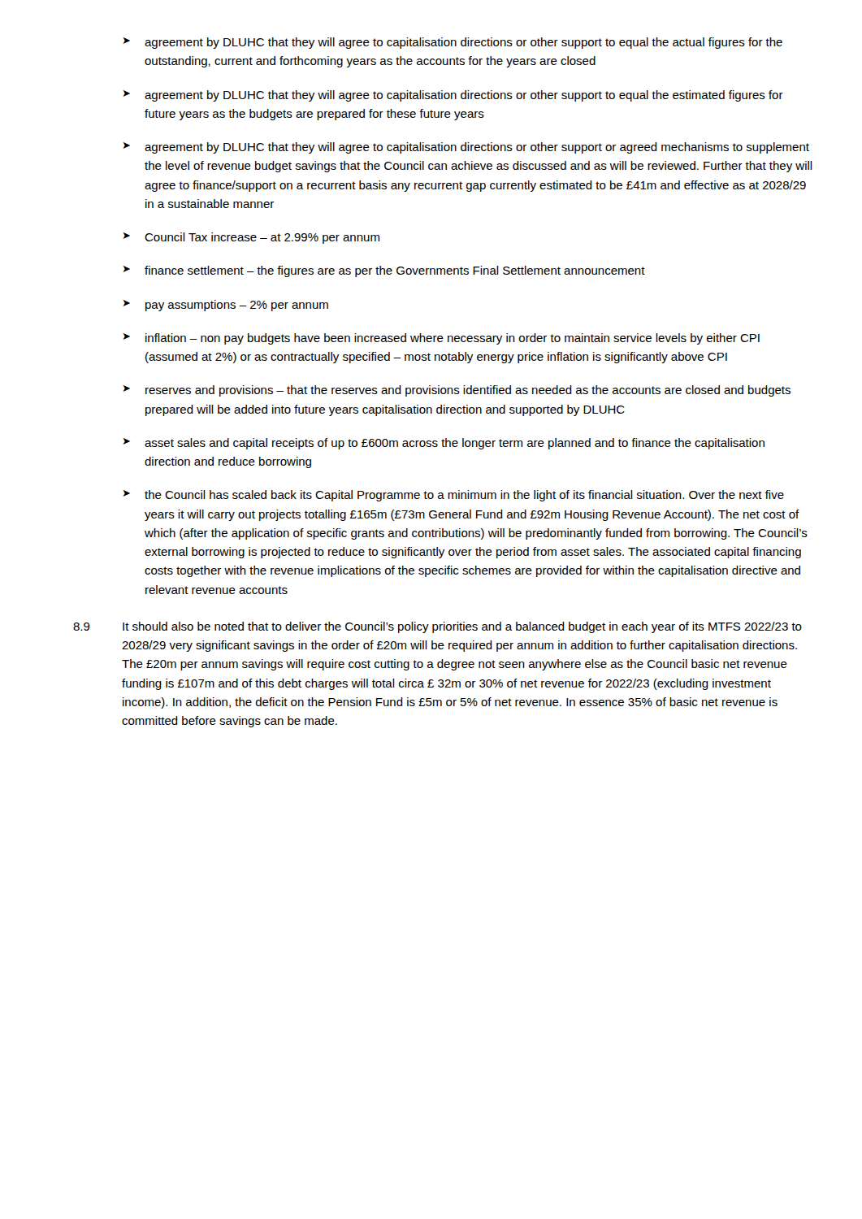agreement by DLUHC that they will agree to capitalisation directions or other support to equal the actual figures for the outstanding, current and forthcoming years as the accounts for the years are closed
agreement by DLUHC that they will agree to capitalisation directions or other support to equal the estimated figures for future years as the budgets are prepared for these future years
agreement by DLUHC that they will agree to capitalisation directions or other support or agreed mechanisms to supplement the level of revenue budget savings that the Council can achieve as discussed and as will be reviewed. Further that they will agree to finance/support on a recurrent basis any recurrent gap currently estimated to be £41m and effective as at 2028/29 in a sustainable manner
Council Tax increase – at 2.99% per annum
finance settlement – the figures are as per the Governments Final Settlement announcement
pay assumptions – 2% per annum
inflation – non pay budgets have been increased where necessary in order to maintain service levels by either CPI (assumed at 2%) or as contractually specified – most notably energy price inflation is significantly above CPI
reserves and provisions – that the reserves and provisions identified as needed as the accounts are closed and budgets prepared will be added into future years capitalisation direction and supported by DLUHC
asset sales and capital receipts of up to £600m across the longer term are planned and to finance the capitalisation direction and reduce borrowing
the Council has scaled back its Capital Programme to a minimum in the light of its financial situation. Over the next five years it will carry out projects totalling £165m (£73m General Fund and £92m Housing Revenue Account). The net cost of which (after the application of specific grants and contributions) will be predominantly funded from borrowing. The Council’s external borrowing is projected to reduce to significantly over the period from asset sales. The associated capital financing costs together with the revenue implications of the specific schemes are provided for within the capitalisation directive and relevant revenue accounts
8.9
It should also be noted that to deliver the Council’s policy priorities and a balanced budget in each year of its MTFS 2022/23 to 2028/29 very significant savings in the order of £20m will be required per annum in addition to further capitalisation directions. The £20m per annum savings will require cost cutting to a degree not seen anywhere else as the Council basic net revenue funding is £107m and of this debt charges will total circa £ 32m or 30% of net revenue for 2022/23 (excluding investment income). In addition, the deficit on the Pension Fund is £5m or 5% of net revenue. In essence 35% of basic net revenue is committed before savings can be made.